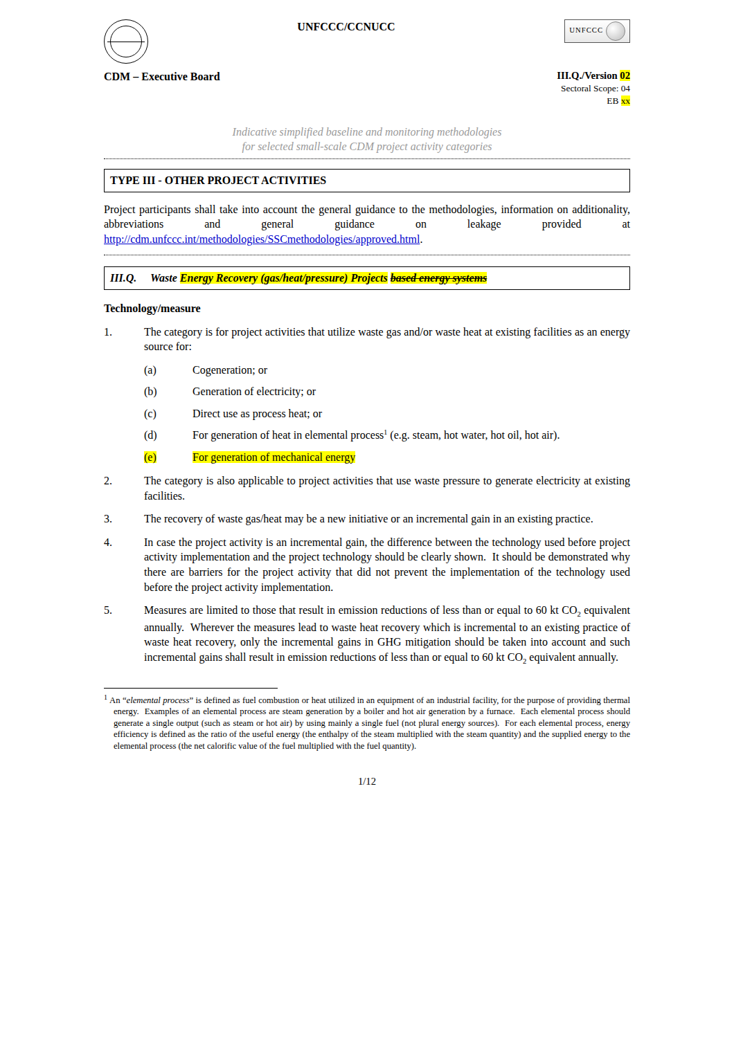| | UNFCCC/CCNUCC | UNFCCC |
| CDM – Executive Board | III.Q./Version 02 Sectoral Scope: 04 EB xx |
Indicative simplified baseline and monitoring methodologies
for selected small-scale CDM project activity categories
TYPE III - OTHER PROJECT ACTIVITIES
Project participants shall take into account the general guidance to the methodologies, information on additionality, abbreviations and general guidance on leakage provided at http://cdm.unfccc.int/methodologies/SSCmethodologies/approved.html.
III.Q. Waste Energy Recovery (gas/heat/pressure) Projects based energy systems
Technology/measure
1. The category is for project activities that utilize waste gas and/or waste heat at existing facilities as an energy source for:
(a) Cogeneration; or
(b) Generation of electricity; or
(c) Direct use as process heat; or
(d) For generation of heat in elemental process1 (e.g. steam, hot water, hot oil, hot air).
(e) For generation of mechanical energy
2. The category is also applicable to project activities that use waste pressure to generate electricity at existing facilities.
3. The recovery of waste gas/heat may be a new initiative or an incremental gain in an existing practice.
4. In case the project activity is an incremental gain, the difference between the technology used before project activity implementation and the project technology should be clearly shown. It should be demonstrated why there are barriers for the project activity that did not prevent the implementation of the technology used before the project activity implementation.
5. Measures are limited to those that result in emission reductions of less than or equal to 60 kt CO2 equivalent annually. Wherever the measures lead to waste heat recovery which is incremental to an existing practice of waste heat recovery, only the incremental gains in GHG mitigation should be taken into account and such incremental gains shall result in emission reductions of less than or equal to 60 kt CO2 equivalent annually.
1 An “elemental process” is defined as fuel combustion or heat utilized in an equipment of an industrial facility, for the purpose of providing thermal energy. Examples of an elemental process are steam generation by a boiler and hot air generation by a furnace. Each elemental process should generate a single output (such as steam or hot air) by using mainly a single fuel (not plural energy sources). For each elemental process, energy efficiency is defined as the ratio of the useful energy (the enthalpy of the steam multiplied with the steam quantity) and the supplied energy to the elemental process (the net calorific value of the fuel multiplied with the fuel quantity).
1/12